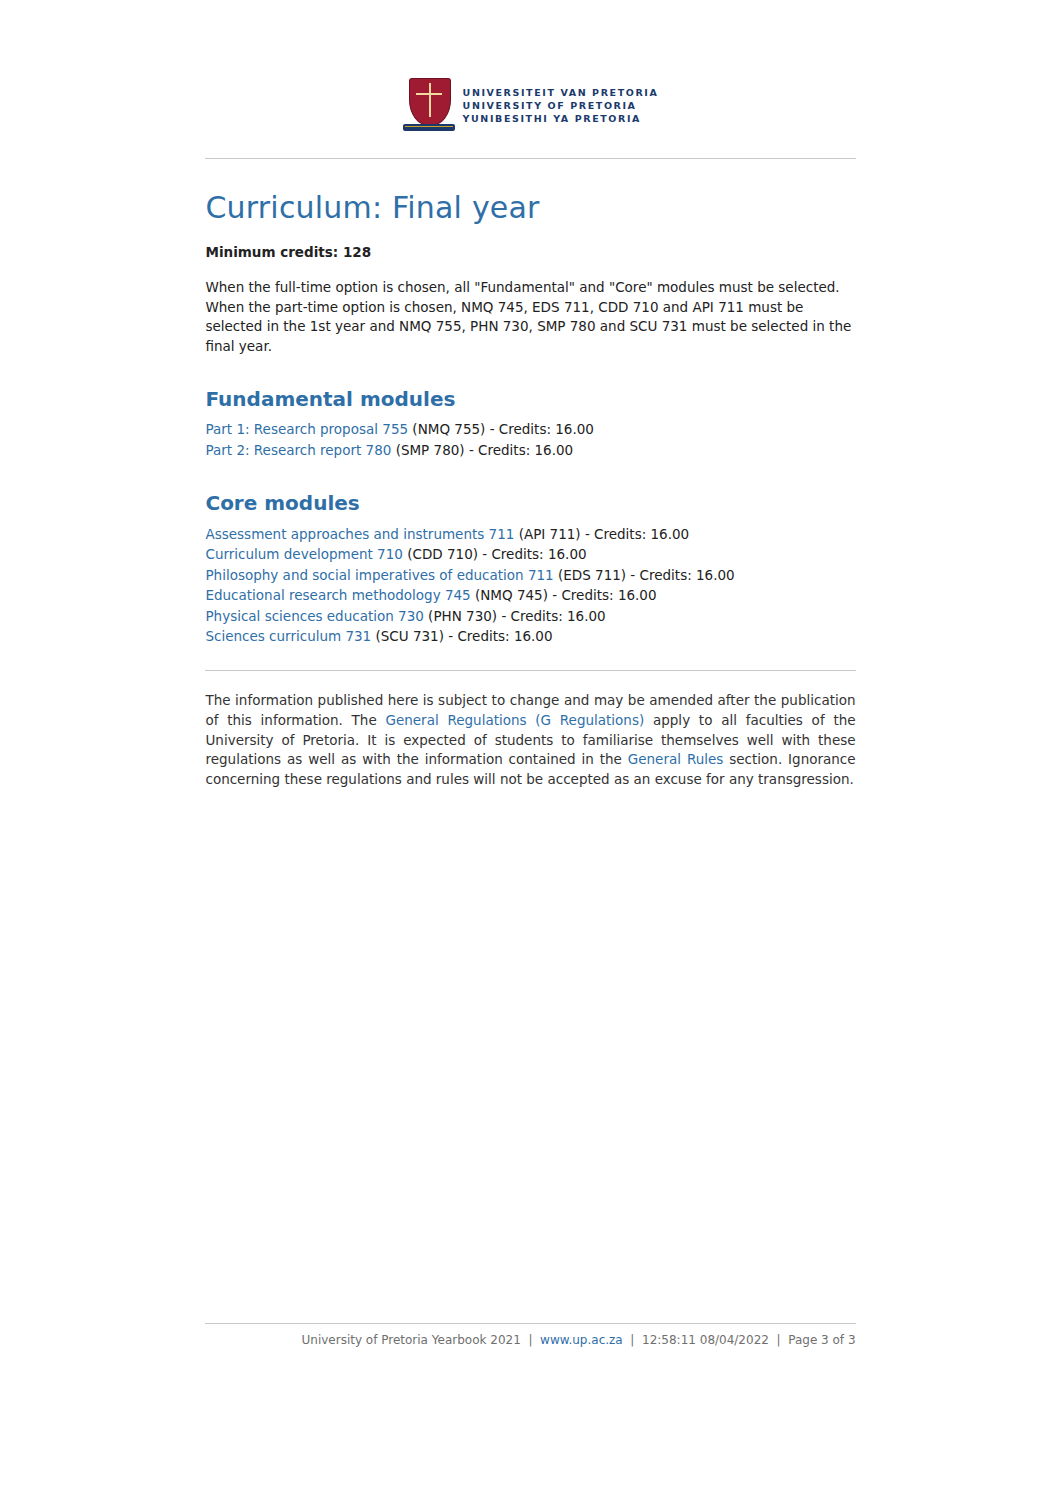Universiteit van Pretoria
University of Pretoria
Yunibesithi ya Pretoria
Curriculum: Final year
Minimum credits: 128
When the full-time option is chosen, all "Fundamental" and "Core" modules must be selected. When the part-time option is chosen, NMQ 745, EDS 711, CDD 710 and API 711 must be selected in the 1st year and NMQ 755, PHN 730, SMP 780 and SCU 731 must be selected in the final year.
Fundamental modules
Part 1: Research proposal 755 (NMQ 755) - Credits: 16.00
Part 2: Research report 780 (SMP 780) - Credits: 16.00
Core modules
Assessment approaches and instruments 711 (API 711) - Credits: 16.00
Curriculum development 710 (CDD 710) - Credits: 16.00
Philosophy and social imperatives of education 711 (EDS 711) - Credits: 16.00
Educational research methodology 745 (NMQ 745) - Credits: 16.00
Physical sciences education 730 (PHN 730) - Credits: 16.00
Sciences curriculum 731 (SCU 731) - Credits: 16.00
The information published here is subject to change and may be amended after the publication of this information. The General Regulations (G Regulations) apply to all faculties of the University of Pretoria. It is expected of students to familiarise themselves well with these regulations as well as with the information contained in the General Rules section. Ignorance concerning these regulations and rules will not be accepted as an excuse for any transgression.
University of Pretoria Yearbook 2021 | www.up.ac.za | 12:58:11 08/04/2022 | Page 3 of 3